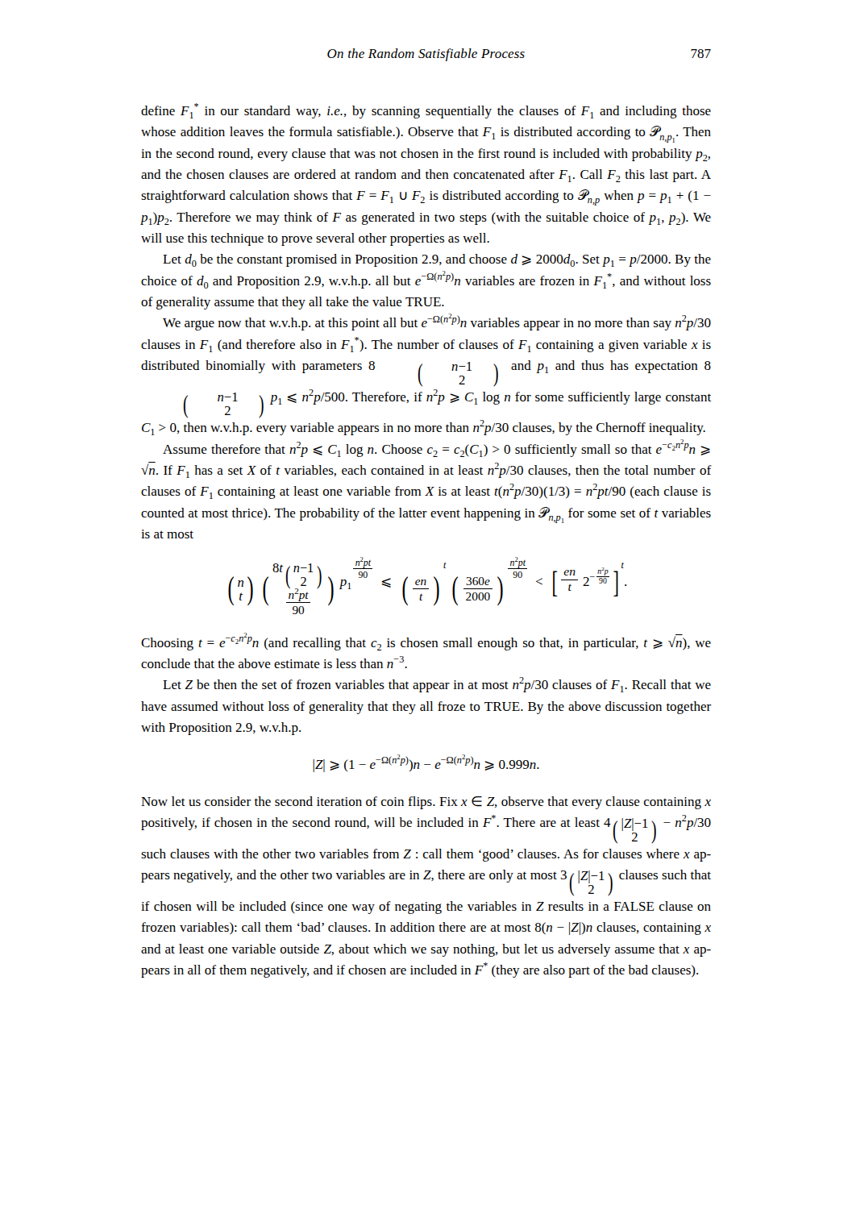On the Random Satisfiable Process 787
define F1* in our standard way, i.e., by scanning sequentially the clauses of F1 and including those whose addition leaves the formula satisfiable.). Observe that F1 is distributed according to 𝒫n,p1. Then in the second round, every clause that was not chosen in the first round is included with probability p2, and the chosen clauses are ordered at random and then concatenated after F1. Call F2 this last part. A straightforward calculation shows that F = F1 ∪ F2 is distributed according to 𝒫n,p when p = p1 + (1 − p1)p2. Therefore we may think of F as generated in two steps (with the suitable choice of p1, p2). We will use this technique to prove several other properties as well.
Let d0 be the constant promised in Proposition 2.9, and choose d 2000d0. Set p1 = p/2000. By the choice of d0 and Proposition 2.9, w.v.h.p. all but e−Ω(n2p)n variables are frozen in F1*, and without loss of generality assume that they all take the value TRUE.
We argue now that w.v.h.p. at this point all but e−Ω(n2p)n variables appear in no more than say n2p/30 clauses in F1 (and therefore also in F1*). The number of clauses of F1 containing a given variable x is distributed binomially with parameters 8(n−12) and p1 and thus has expectation 8(n−12) p1 n2p/500. Therefore, if n2p C1 log n for some sufficiently large constant C1 > 0, then w.v.h.p. every variable appears in no more than n2p/30 clauses, by the Chernoff inequality.
Assume therefore that n2p C1 log n. Choose c2 = c2(C1) > 0 sufficiently small so that e−c2n2pn √n. If F1 has a set X of t variables, each contained in at least n2p/30 clauses, then the total number of clauses of F1 containing at least one variable from X is at least t(n2p/30)(1/3) = n2pt/90 (each clause is counted at most thrice). The probability of the latter event happening in 𝒫n,p1 for some set of t variables is at most
(nt) (8t(n−12) n2pt 90) p1n2pt 90 (en t) t (360e 2000) n2pt 90 < [en t 2−n2p 90] t.
Choosing t = e−c2n2pn (and recalling that c2 is chosen small enough so that, in particular, t √n), we conclude that the above estimate is less than n−3.
Let Z be then the set of frozen variables that appear in at most n2p/30 clauses of F1. Recall that we have assumed without loss of generality that they all froze to TRUE. By the above discussion together with Proposition 2.9, w.v.h.p.
|Z| (1 − e−Ω(n2p))n − e−Ω(n2p)n 0.999n.
Now let us consider the second iteration of coin flips. Fix x ∈ Z, observe that every clause containing x positively, if chosen in the second round, will be included in F*. There are at least 4(|Z|−12) − n2p/30 such clauses with the other two variables from Z : call them ‘good’ clauses. As for clauses where x appears negatively, and the other two variables are in Z, there are only at most 3(|Z|−12) clauses such that if chosen will be included (since one way of negating the variables in Z results in a FALSE clause on frozen variables): call them ‘bad’ clauses. In addition there are at most 8(n − |Z|)n clauses, containing x and at least one variable outside Z, about which we say nothing, but let us adversely assume that x appears in all of them negatively, and if chosen are included in F* (they are also part of the bad clauses).